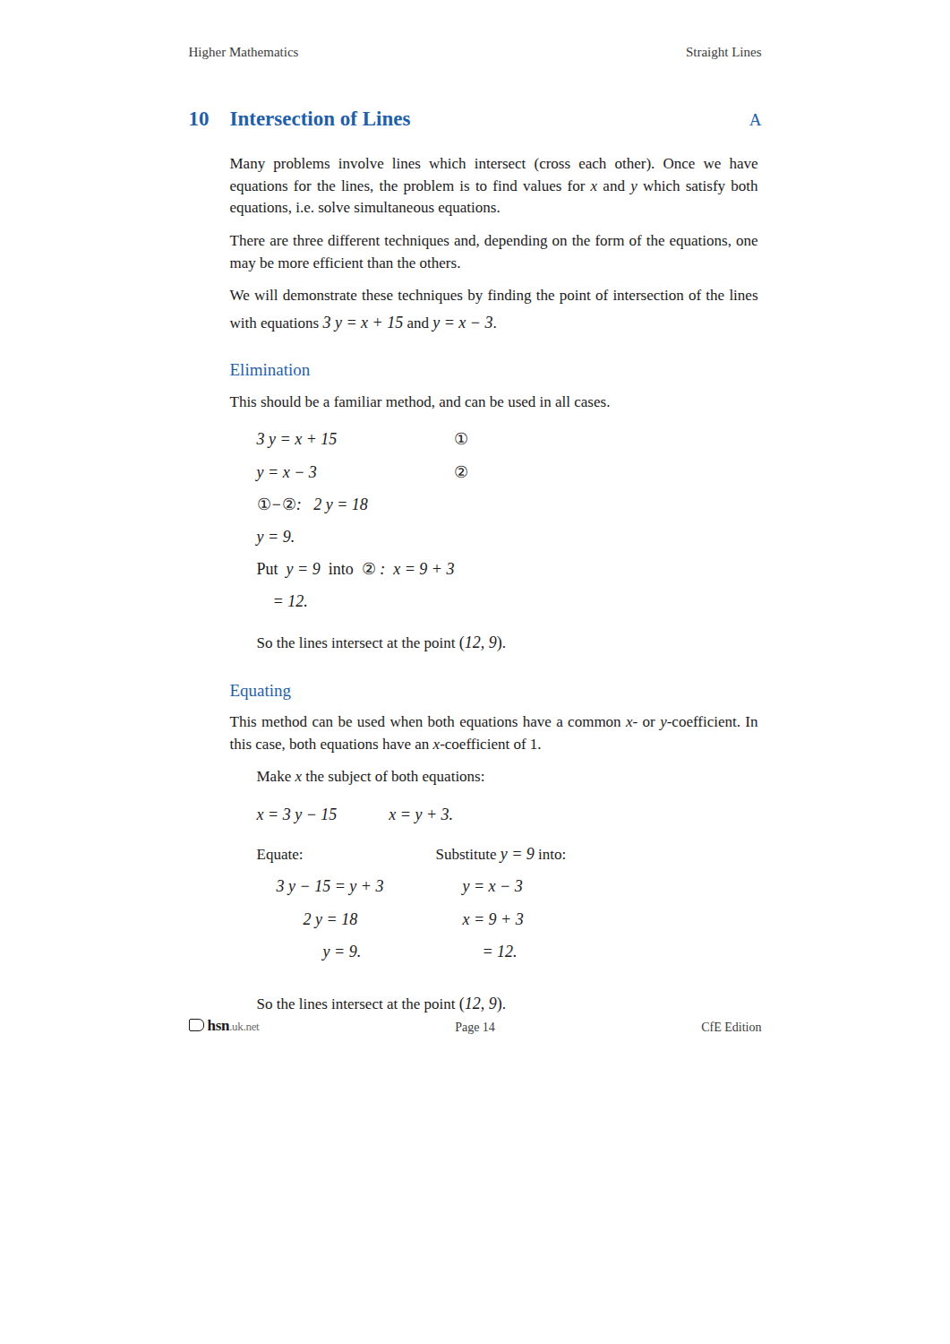Higher Mathematics Straight Lines
10 Intersection of Lines A
Many problems involve lines which intersect (cross each other). Once we have equations for the lines, the problem is to find values for x and y which satisfy both equations, i.e. solve simultaneous equations.
There are three different techniques and, depending on the form of the equations, one may be more efficient than the others.
We will demonstrate these techniques by finding the point of intersection of the lines with equations 3 y = x + 15 and y = x − 3.
Elimination
This should be a familiar method, and can be used in all cases.
| 3 y = x + 15 | ① |
| y = x − 3 | ② |
| ① − ② : 2 y = 18 | |
| y = 9. | |
| Put y = 9 into ② : x = 9 + 3 | |
| = 12. | |
So the lines intersect at the point (12, 9).
Equating
This method can be used when both equations have a common x- or y-coefficient. In this case, both equations have an x-coefficient of 1.
Make x the subject of both equations:
| x = 3 y − 15 | | x = y + 3. |
| Equate: | | Substitute y = 9 into: |
| 3 y − 15 = y + 3 | | y = x − 3 |
| 2 y = 18 | | x = 9 + 3 |
| y = 9. | | = 12. |
So the lines intersect at the point (12, 9).
hsn.uk.net
Page 14
CfE Edition